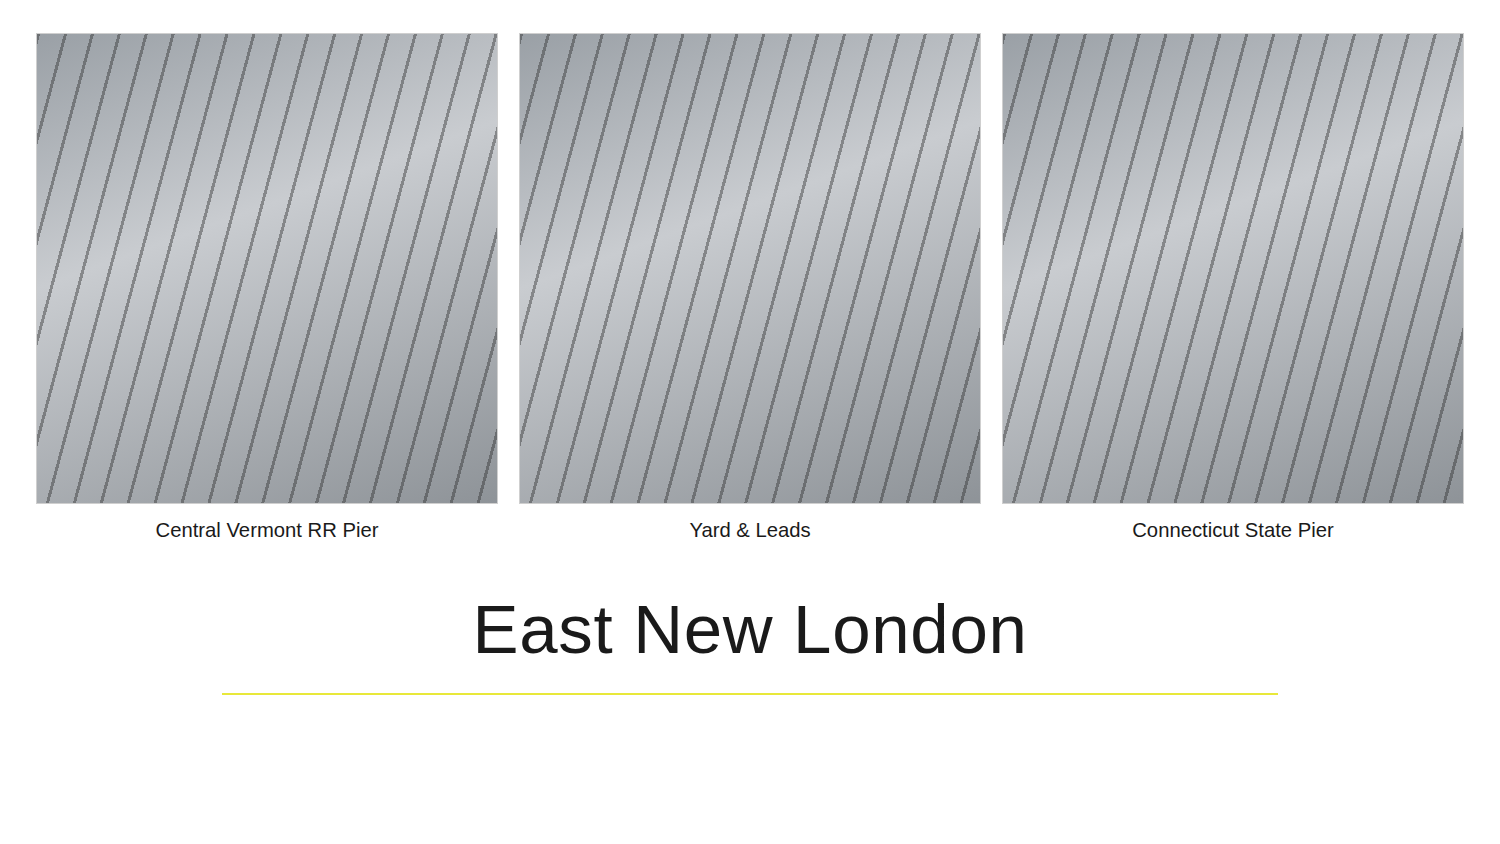Central Vermont RR Pier
Yard & Leads
Connecticut State Pier
East New London